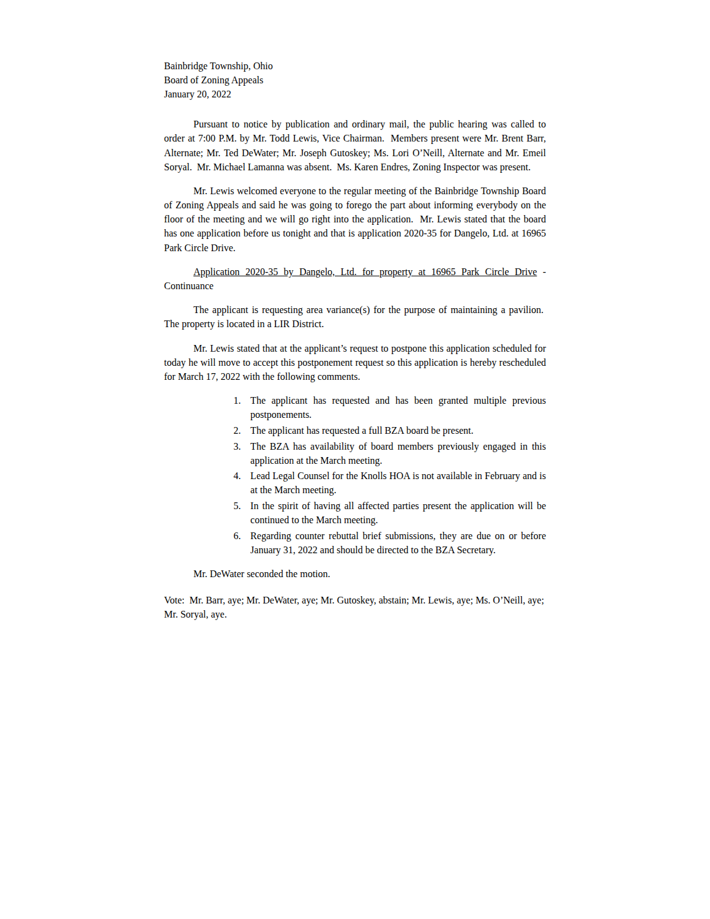Bainbridge Township, Ohio
Board of Zoning Appeals
January 20, 2022
Pursuant to notice by publication and ordinary mail, the public hearing was called to order at 7:00 P.M. by Mr. Todd Lewis, Vice Chairman. Members present were Mr. Brent Barr, Alternate; Mr. Ted DeWater; Mr. Joseph Gutoskey; Ms. Lori O’Neill, Alternate and Mr. Emeil Soryal. Mr. Michael Lamanna was absent. Ms. Karen Endres, Zoning Inspector was present.
Mr. Lewis welcomed everyone to the regular meeting of the Bainbridge Township Board of Zoning Appeals and said he was going to forego the part about informing everybody on the floor of the meeting and we will go right into the application. Mr. Lewis stated that the board has one application before us tonight and that is application 2020-35 for Dangelo, Ltd. at 16965 Park Circle Drive.
Application 2020-35 by Dangelo, Ltd. for property at 16965 Park Circle Drive - Continuance
The applicant is requesting area variance(s) for the purpose of maintaining a pavilion. The property is located in a LIR District.
Mr. Lewis stated that at the applicant’s request to postpone this application scheduled for today he will move to accept this postponement request so this application is hereby rescheduled for March 17, 2022 with the following comments.
The applicant has requested and has been granted multiple previous postponements.
The applicant has requested a full BZA board be present.
The BZA has availability of board members previously engaged in this application at the March meeting.
Lead Legal Counsel for the Knolls HOA is not available in February and is at the March meeting.
In the spirit of having all affected parties present the application will be continued to the March meeting.
Regarding counter rebuttal brief submissions, they are due on or before January 31, 2022 and should be directed to the BZA Secretary.
Mr. DeWater seconded the motion.
Vote: Mr. Barr, aye; Mr. DeWater, aye; Mr. Gutoskey, abstain; Mr. Lewis, aye; Ms. O’Neill, aye; Mr. Soryal, aye.